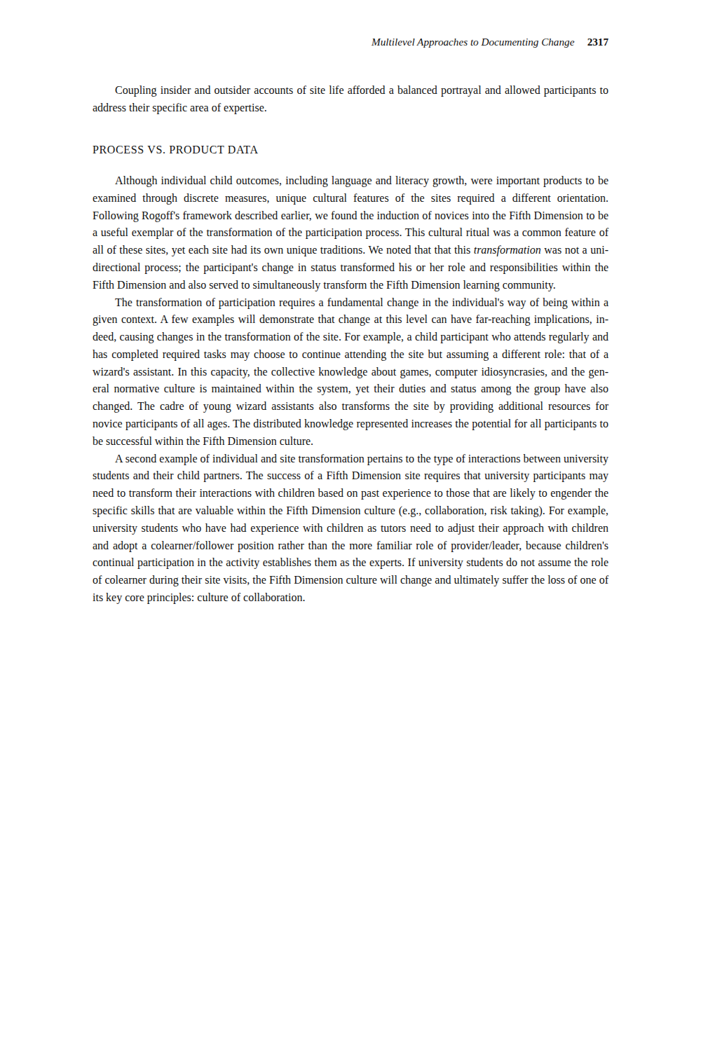Multilevel Approaches to Documenting Change2317
Coupling insider and outsider accounts of site life afforded a balanced portrayal and allowed participants to address their specific area of expertise.
Process vs. Product Data
Although individual child outcomes, including language and literacy growth, were important products to be examined through discrete measures, unique cultural features of the sites required a different orientation. Following Rogoff's framework described earlier, we found the induction of novices into the Fifth Dimension to be a useful exemplar of the transformation of the participation process. This cultural ritual was a common feature of all of these sites, yet each site had its own unique traditions. We noted that that this transformation was not a unidirectional process; the participant's change in status transformed his or her role and responsibilities within the Fifth Dimension and also served to simultaneously transform the Fifth Dimension learning community.
The transformation of participation requires a fundamental change in the individual's way of being within a given context. A few examples will demonstrate that change at this level can have far-reaching implications, indeed, causing changes in the transformation of the site. For example, a child participant who attends regularly and has completed required tasks may choose to continue attending the site but assuming a different role: that of a wizard's assistant. In this capacity, the collective knowledge about games, computer idiosyncrasies, and the general normative culture is maintained within the system, yet their duties and status among the group have also changed. The cadre of young wizard assistants also transforms the site by providing additional resources for novice participants of all ages. The distributed knowledge represented increases the potential for all participants to be successful within the Fifth Dimension culture.
A second example of individual and site transformation pertains to the type of interactions between university students and their child partners. The success of a Fifth Dimension site requires that university participants may need to transform their interactions with children based on past experience to those that are likely to engender the specific skills that are valuable within the Fifth Dimension culture (e.g., collaboration, risk taking). For example, university students who have had experience with children as tutors need to adjust their approach with children and adopt a colearner/follower position rather than the more familiar role of provider/leader, because children's continual participation in the activity establishes them as the experts. If university students do not assume the role of colearner during their site visits, the Fifth Dimension culture will change and ultimately suffer the loss of one of its key core principles: culture of collaboration.